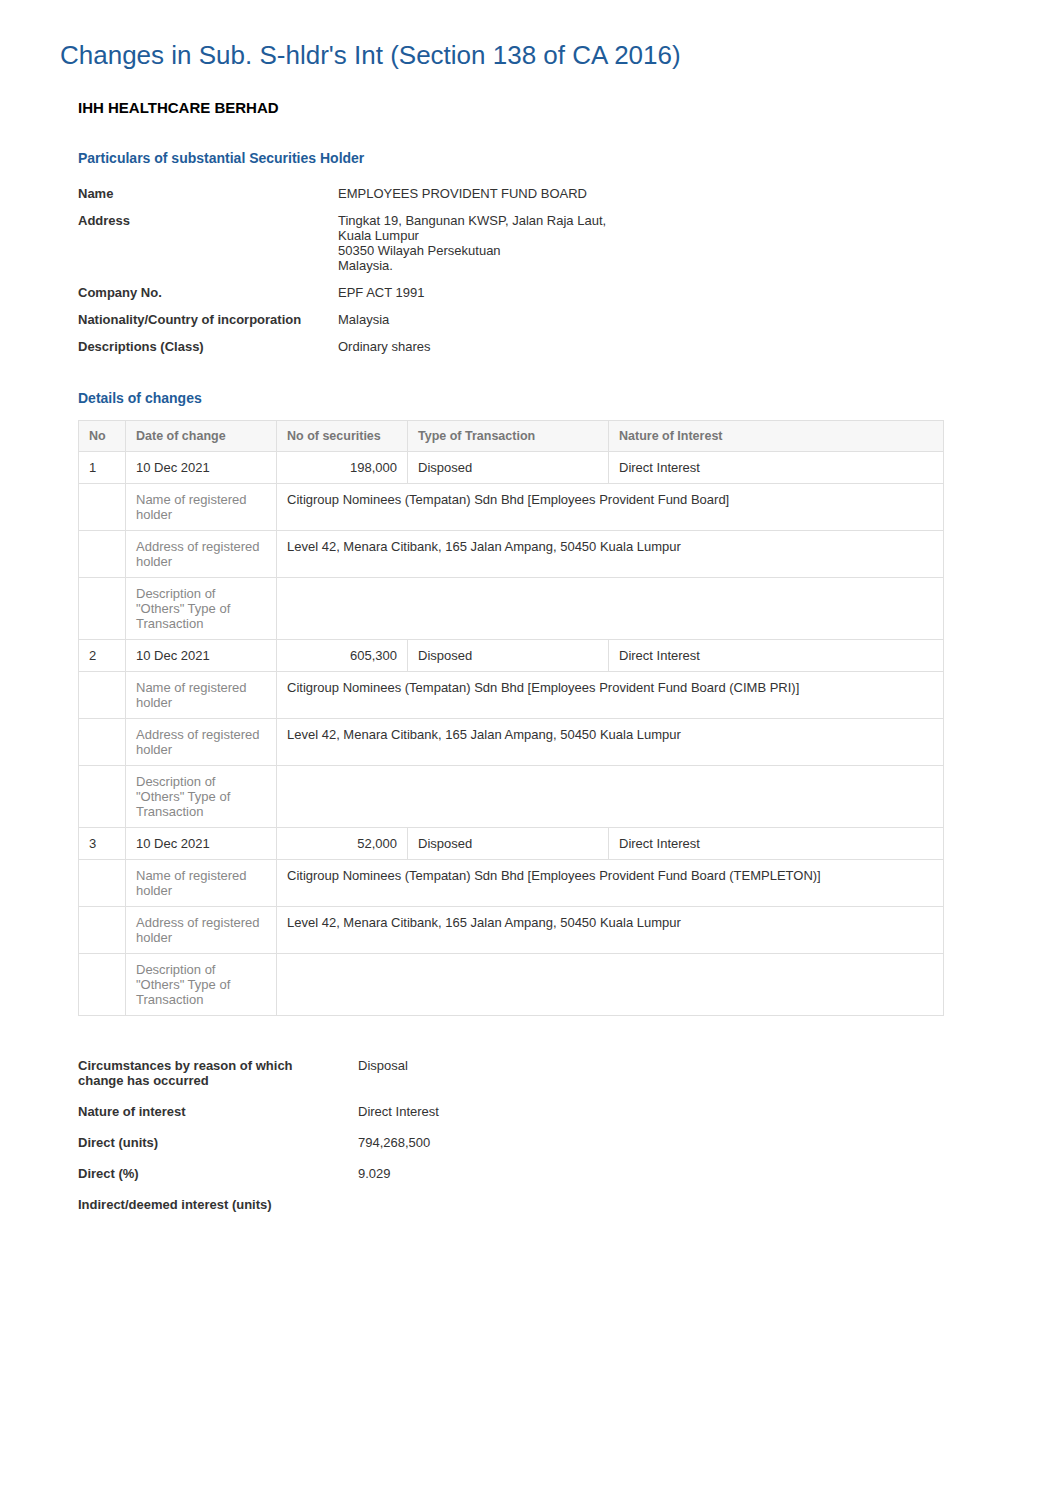Changes in Sub. S-hldr's Int (Section 138 of CA 2016)
IHH HEALTHCARE BERHAD
Particulars of substantial Securities Holder
| Name | EMPLOYEES PROVIDENT FUND BOARD |
| Address | Tingkat 19, Bangunan KWSP, Jalan Raja Laut, Kuala Lumpur 50350 Wilayah Persekutuan Malaysia. |
| Company No. | EPF ACT 1991 |
| Nationality/Country of incorporation | Malaysia |
| Descriptions (Class) | Ordinary shares |
Details of changes
| No | Date of change | No of securities | Type of Transaction | Nature of Interest |
| --- | --- | --- | --- | --- |
| 1 | 10 Dec 2021 | 198,000 | Disposed | Direct Interest |
| | Name of registered holder | Citigroup Nominees (Tempatan) Sdn Bhd [Employees Provident Fund Board] |
| | Address of registered holder | Level 42, Menara Citibank, 165 Jalan Ampang, 50450 Kuala Lumpur |
| | Description of "Others" Type of Transaction | |
| 2 | 10 Dec 2021 | 605,300 | Disposed | Direct Interest |
| | Name of registered holder | Citigroup Nominees (Tempatan) Sdn Bhd [Employees Provident Fund Board (CIMB PRI)] |
| | Address of registered holder | Level 42, Menara Citibank, 165 Jalan Ampang, 50450 Kuala Lumpur |
| | Description of "Others" Type of Transaction | |
| 3 | 10 Dec 2021 | 52,000 | Disposed | Direct Interest |
| | Name of registered holder | Citigroup Nominees (Tempatan) Sdn Bhd [Employees Provident Fund Board (TEMPLETON)] |
| | Address of registered holder | Level 42, Menara Citibank, 165 Jalan Ampang, 50450 Kuala Lumpur |
| | Description of "Others" Type of Transaction | |
| Circumstances by reason of which change has occurred | Disposal |
| Nature of interest | Direct Interest |
| Direct (units) | 794,268,500 |
| Direct (%) | 9.029 |
| Indirect/deemed interest (units) | |